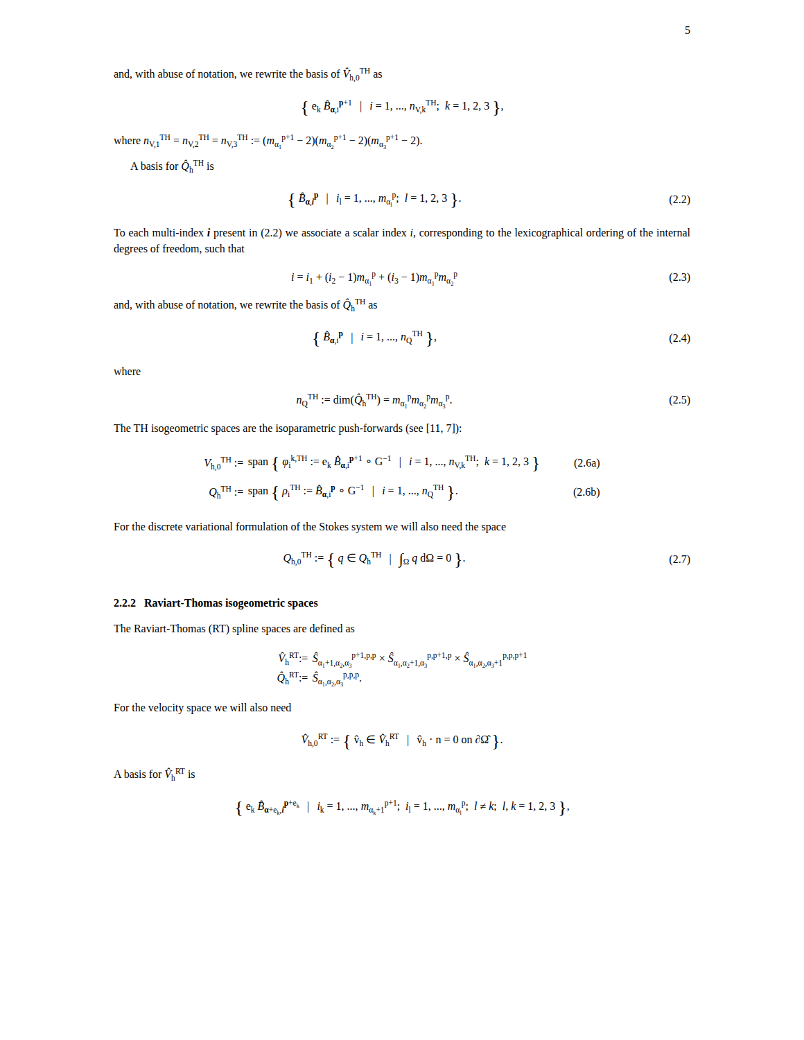5
and, with abuse of notation, we rewrite the basis of V̂h,0TH as
{ ek B̂α,ip+1 | i = 1, ..., nV,kTH; k = 1, 2, 3 },
where nV,1TH = nV,2TH = nV,3TH := (mα1p+1 − 2)(mα2p+1 − 2)(mα3p+1 − 2).
A basis for Q̂hTH is
{ B̂α,ip | il = 1, ..., mαlp; l = 1, 2, 3 }.
(2.2)
To each multi-index i present in (2.2) we associate a scalar index i, corresponding to the lexicographical ordering of the internal degrees of freedom, such that
i = i1 + (i2 − 1)mα1p + (i3 − 1)mα1pmα2p
(2.3)
and, with abuse of notation, we rewrite the basis of Q̂hTH as
{ B̂α,ip | i = 1, ..., nQTH },
(2.4)
where
nQTH := dim(Q̂hTH) = mα1pmα2pmα3p.
(2.5)
The TH isogeometric spaces are the isoparametric push-forwards (see [11, 7]):
| V h,0 TH := | span { φ i k,TH := e k B̂ α ,i p +1 ∘ G −1 / i = 1, ..., n V,k TH ; k = 1, 2, 3 } | (2.6a) |
| Q h TH := | span { ρ i TH := B̂ α ,i p ∘ G −1 / i = 1, ..., n Q TH } . | (2.6b) |
For the discrete variational formulation of the Stokes system we will also need the space
Qh,0TH := { q ∈ QhTH | ∫Ω q dΩ = 0 }.
(2.7)
2.2.2 Raviart-Thomas isogeometric spaces
The Raviart-Thomas (RT) spline spaces are defined as
| V̂ h RT := | Ŝ α 1 +1,α 2 ,α 3 p+1,p,p × Ŝ α 1 ,α 2 +1,α 3 p,p+1,p × Ŝ α 1 ,α 2 ,α 3 +1 p,p,p+1 |
| Q̂ h RT := | Ŝ α 1 ,α 2 ,α 3 p,p,p . |
For the velocity space we will also need
V̂h,0RT := { v̂h ∈ V̂hRT | v̂h · n = 0 on ∂Ω̂ }.
A basis for V̂hRT is
{ ek B̂α+ek,ip+ek | ik = 1, ..., mαk+1p+1; il = 1, ..., mαlp; l ≠ k; l, k = 1, 2, 3 },